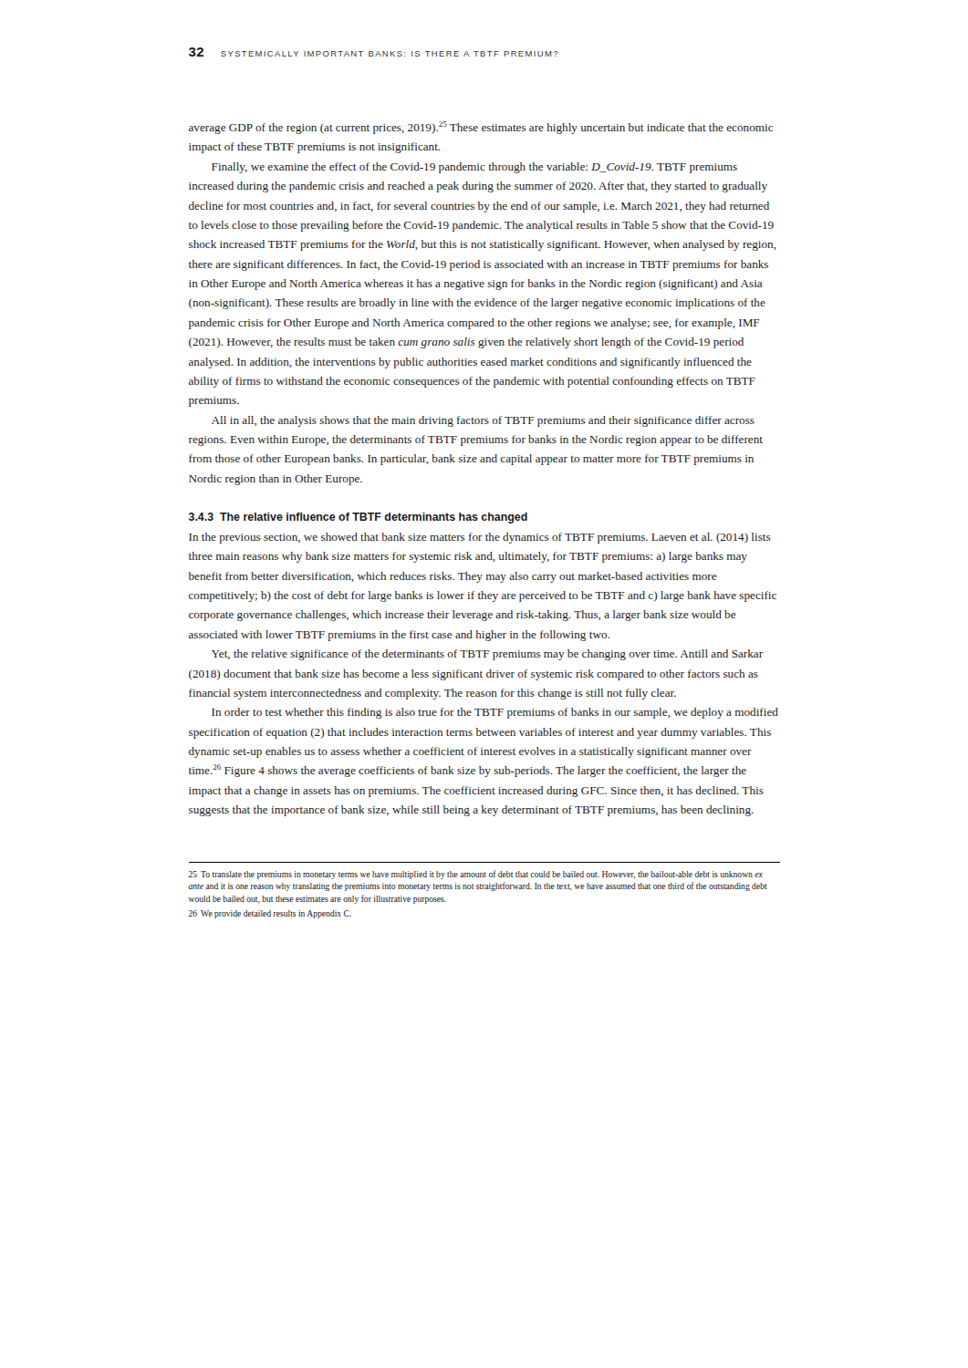32 Systemically important banks: is there a TBTF premium?
average GDP of the region (at current prices, 2019).25 These estimates are highly uncertain but indicate that the economic impact of these TBTF premiums is not insignificant.
Finally, we examine the effect of the Covid-19 pandemic through the variable: D_Covid-19. TBTF premiums increased during the pandemic crisis and reached a peak during the summer of 2020. After that, they started to gradually decline for most countries and, in fact, for several countries by the end of our sample, i.e. March 2021, they had returned to levels close to those prevailing before the Covid-19 pandemic. The analytical results in Table 5 show that the Covid-19 shock increased TBTF premiums for the World, but this is not statistically significant. However, when analysed by region, there are significant differences. In fact, the Covid-19 period is associated with an increase in TBTF premiums for banks in Other Europe and North America whereas it has a negative sign for banks in the Nordic region (significant) and Asia (non-significant). These results are broadly in line with the evidence of the larger negative economic implications of the pandemic crisis for Other Europe and North America compared to the other regions we analyse; see, for example, IMF (2021). However, the results must be taken cum grano salis given the relatively short length of the Covid-19 period analysed. In addition, the interventions by public authorities eased market conditions and significantly influenced the ability of firms to withstand the economic consequences of the pandemic with potential confounding effects on TBTF premiums.
All in all, the analysis shows that the main driving factors of TBTF premiums and their significance differ across regions. Even within Europe, the determinants of TBTF premiums for banks in the Nordic region appear to be different from those of other European banks. In particular, bank size and capital appear to matter more for TBTF premiums in Nordic region than in Other Europe.
3.4.3 The relative influence of TBTF determinants has changed
In the previous section, we showed that bank size matters for the dynamics of TBTF premiums. Laeven et al. (2014) lists three main reasons why bank size matters for systemic risk and, ultimately, for TBTF premiums: a) large banks may benefit from better diversification, which reduces risks. They may also carry out market-based activities more competitively; b) the cost of debt for large banks is lower if they are perceived to be TBTF and c) large bank have specific corporate governance challenges, which increase their leverage and risk-taking. Thus, a larger bank size would be associated with lower TBTF premiums in the first case and higher in the following two.
Yet, the relative significance of the determinants of TBTF premiums may be changing over time. Antill and Sarkar (2018) document that bank size has become a less significant driver of systemic risk compared to other factors such as financial system interconnectedness and complexity. The reason for this change is still not fully clear.
In order to test whether this finding is also true for the TBTF premiums of banks in our sample, we deploy a modified specification of equation (2) that includes interaction terms between variables of interest and year dummy variables. This dynamic set-up enables us to assess whether a coefficient of interest evolves in a statistically significant manner over time.26 Figure 4 shows the average coefficients of bank size by sub-periods. The larger the coefficient, the larger the impact that a change in assets has on premiums. The coefficient increased during GFC. Since then, it has declined. This suggests that the importance of bank size, while still being a key determinant of TBTF premiums, has been declining.
25 To translate the premiums in monetary terms we have multiplied it by the amount of debt that could be bailed out. However, the bailout-able debt is unknown ex ante and it is one reason why translating the premiums into monetary terms is not straightforward. In the text, we have assumed that one third of the outstanding debt would be bailed out, but these estimates are only for illustrative purposes.
26 We provide detailed results in Appendix C.